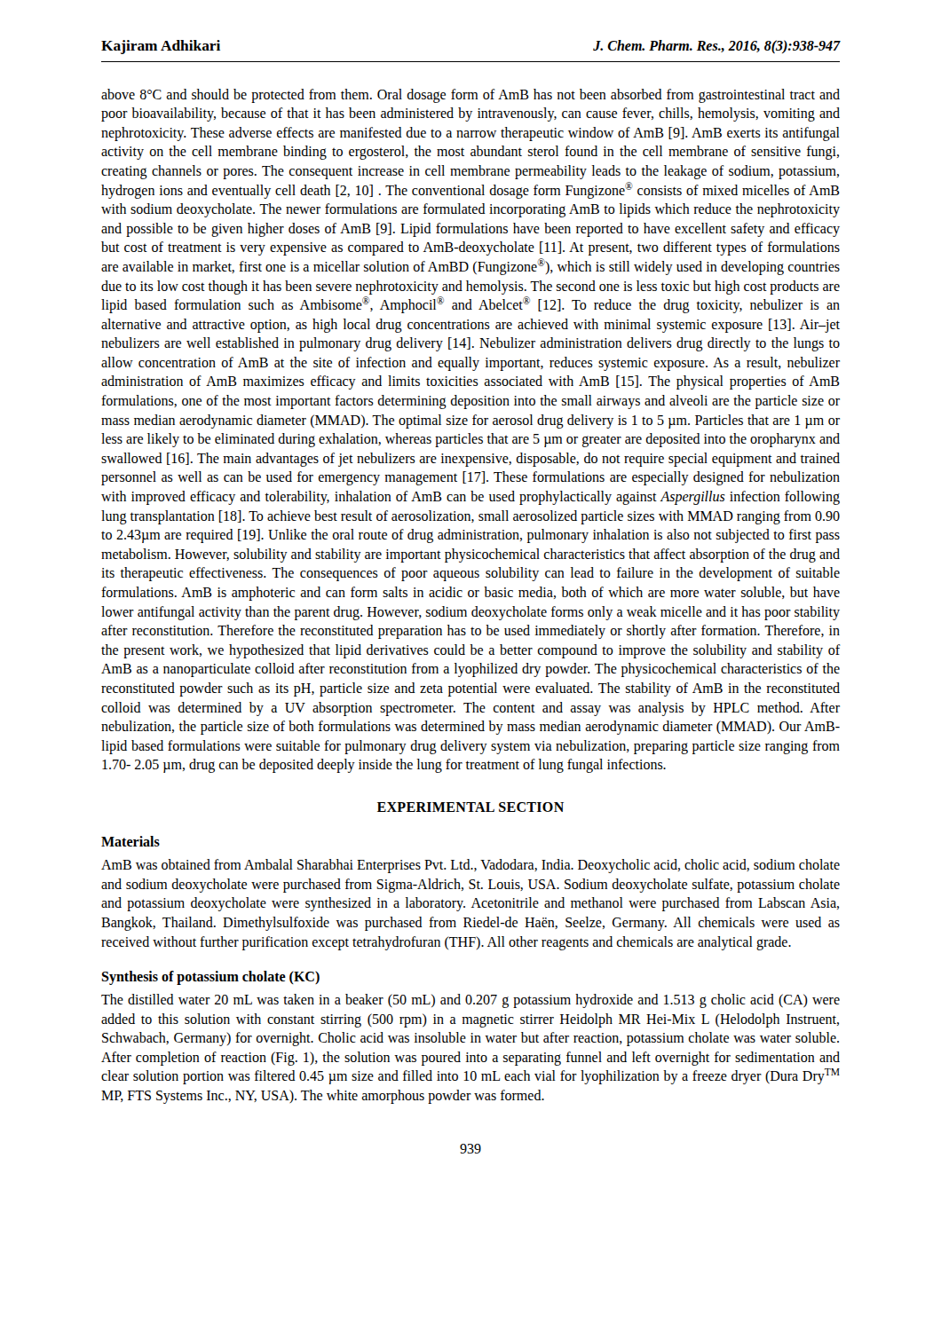Kajiram Adhikari J. Chem. Pharm. Res., 2016, 8(3):938-947
above 8°C and should be protected from them. Oral dosage form of AmB has not been absorbed from gastrointestinal tract and poor bioavailability, because of that it has been administered by intravenously, can cause fever, chills, hemolysis, vomiting and nephrotoxicity. These adverse effects are manifested due to a narrow therapeutic window of AmB [9]. AmB exerts its antifungal activity on the cell membrane binding to ergosterol, the most abundant sterol found in the cell membrane of sensitive fungi, creating channels or pores. The consequent increase in cell membrane permeability leads to the leakage of sodium, potassium, hydrogen ions and eventually cell death [2, 10] . The conventional dosage form Fungizone® consists of mixed micelles of AmB with sodium deoxycholate. The newer formulations are formulated incorporating AmB to lipids which reduce the nephrotoxicity and possible to be given higher doses of AmB [9]. Lipid formulations have been reported to have excellent safety and efficacy but cost of treatment is very expensive as compared to AmB-deoxycholate [11]. At present, two different types of formulations are available in market, first one is a micellar solution of AmBD (Fungizone®), which is still widely used in developing countries due to its low cost though it has been severe nephrotoxicity and hemolysis. The second one is less toxic but high cost products are lipid based formulation such as Ambisome®, Amphocil® and Abelcet® [12]. To reduce the drug toxicity, nebulizer is an alternative and attractive option, as high local drug concentrations are achieved with minimal systemic exposure [13]. Air–jet nebulizers are well established in pulmonary drug delivery [14]. Nebulizer administration delivers drug directly to the lungs to allow concentration of AmB at the site of infection and equally important, reduces systemic exposure. As a result, nebulizer administration of AmB maximizes efficacy and limits toxicities associated with AmB [15]. The physical properties of AmB formulations, one of the most important factors determining deposition into the small airways and alveoli are the particle size or mass median aerodynamic diameter (MMAD). The optimal size for aerosol drug delivery is 1 to 5 µm. Particles that are 1 µm or less are likely to be eliminated during exhalation, whereas particles that are 5 µm or greater are deposited into the oropharynx and swallowed [16]. The main advantages of jet nebulizers are inexpensive, disposable, do not require special equipment and trained personnel as well as can be used for emergency management [17]. These formulations are especially designed for nebulization with improved efficacy and tolerability, inhalation of AmB can be used prophylactically against Aspergillus infection following lung transplantation [18]. To achieve best result of aerosolization, small aerosolized particle sizes with MMAD ranging from 0.90 to 2.43µm are required [19]. Unlike the oral route of drug administration, pulmonary inhalation is also not subjected to first pass metabolism. However, solubility and stability are important physicochemical characteristics that affect absorption of the drug and its therapeutic effectiveness. The consequences of poor aqueous solubility can lead to failure in the development of suitable formulations. AmB is amphoteric and can form salts in acidic or basic media, both of which are more water soluble, but have lower antifungal activity than the parent drug. However, sodium deoxycholate forms only a weak micelle and it has poor stability after reconstitution. Therefore the reconstituted preparation has to be used immediately or shortly after formation. Therefore, in the present work, we hypothesized that lipid derivatives could be a better compound to improve the solubility and stability of AmB as a nanoparticulate colloid after reconstitution from a lyophilized dry powder. The physicochemical characteristics of the reconstituted powder such as its pH, particle size and zeta potential were evaluated. The stability of AmB in the reconstituted colloid was determined by a UV absorption spectrometer. The content and assay was analysis by HPLC method. After nebulization, the particle size of both formulations was determined by mass median aerodynamic diameter (MMAD). Our AmB-lipid based formulations were suitable for pulmonary drug delivery system via nebulization, preparing particle size ranging from 1.70- 2.05 µm, drug can be deposited deeply inside the lung for treatment of lung fungal infections.
EXPERIMENTAL SECTION
Materials
AmB was obtained from Ambalal Sharabhai Enterprises Pvt. Ltd., Vadodara, India. Deoxycholic acid, cholic acid, sodium cholate and sodium deoxycholate were purchased from Sigma-Aldrich, St. Louis, USA. Sodium deoxycholate sulfate, potassium cholate and potassium deoxycholate were synthesized in a laboratory. Acetonitrile and methanol were purchased from Labscan Asia, Bangkok, Thailand. Dimethylsulfoxide was purchased from Riedel-de Haën, Seelze, Germany. All chemicals were used as received without further purification except tetrahydrofuran (THF). All other reagents and chemicals are analytical grade.
Synthesis of potassium cholate (KC)
The distilled water 20 mL was taken in a beaker (50 mL) and 0.207 g potassium hydroxide and 1.513 g cholic acid (CA) were added to this solution with constant stirring (500 rpm) in a magnetic stirrer Heidolph MR Hei-Mix L (Helodolph Instruent, Schwabach, Germany) for overnight. Cholic acid was insoluble in water but after reaction, potassium cholate was water soluble. After completion of reaction (Fig. 1), the solution was poured into a separating funnel and left overnight for sedimentation and clear solution portion was filtered 0.45 µm size and filled into 10 mL each vial for lyophilization by a freeze dryer (Dura DryTM MP, FTS Systems Inc., NY, USA). The white amorphous powder was formed.
939